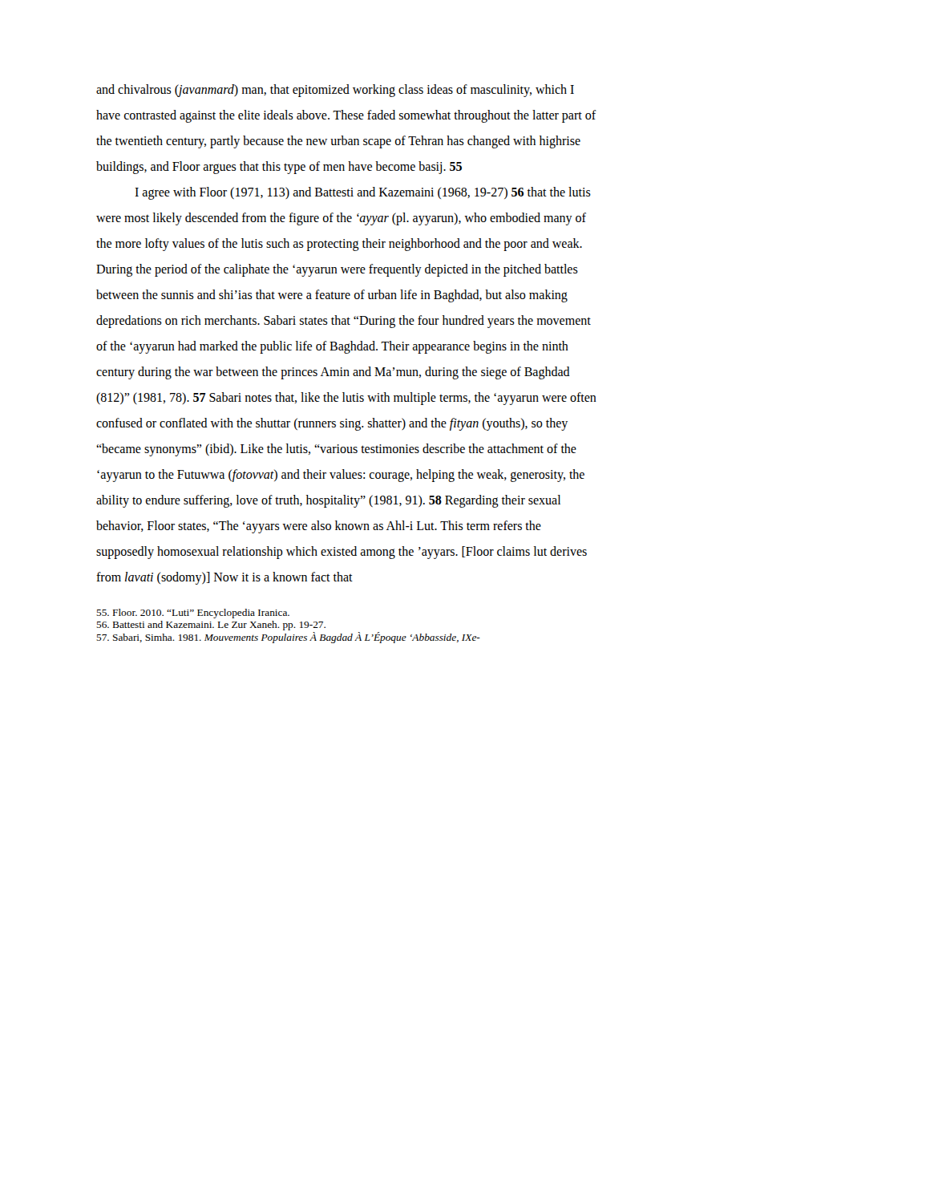and chivalrous (javanmard) man, that epitomized working class ideas of masculinity, which I have contrasted against the elite ideals above. These faded somewhat throughout the latter part of the twentieth century, partly because the new urban scape of Tehran has changed with highrise buildings, and Floor argues that this type of men have become basij. 55
I agree with Floor (1971, 113) and Battesti and Kazemaini (1968, 19-27) 56 that the lutis were most likely descended from the figure of the ‘ayyar (pl. ayyarun), who embodied many of the more lofty values of the lutis such as protecting their neighborhood and the poor and weak. During the period of the caliphate the ‘ayyarun were frequently depicted in the pitched battles between the sunnis and shi’ias that were a feature of urban life in Baghdad, but also making depredations on rich merchants. Sabari states that “During the four hundred years the movement of the ‘ayyarun had marked the public life of Baghdad. Their appearance begins in the ninth century during the war between the princes Amin and Ma’mun, during the siege of Baghdad (812)” (1981, 78). 57 Sabari notes that, like the lutis with multiple terms, the ‘ayyarun were often confused or conflated with the shuttar (runners sing. shatter) and the fityan (youths), so they “became synonyms” (ibid). Like the lutis, “various testimonies describe the attachment of the ‘ayyarun to the Futuwwa (fotovvat) and their values: courage, helping the weak, generosity, the ability to endure suffering, love of truth, hospitality” (1981, 91). 58 Regarding their sexual behavior, Floor states, “The ‘ayyars were also known as Ahl-i Lut. This term refers the supposedly homosexual relationship which existed among the ’ayyars. [Floor claims lut derives from lavati (sodomy)] Now it is a known fact that
55. Floor. 2010. “Luti” Encyclopedia Iranica.
56. Battesti and Kazemaini. Le Zur Xaneh. pp. 19-27.
57. Sabari, Simha. 1981. Mouvements Populaires À Bagdad À L’Époque ‘Abbasside, IXe-